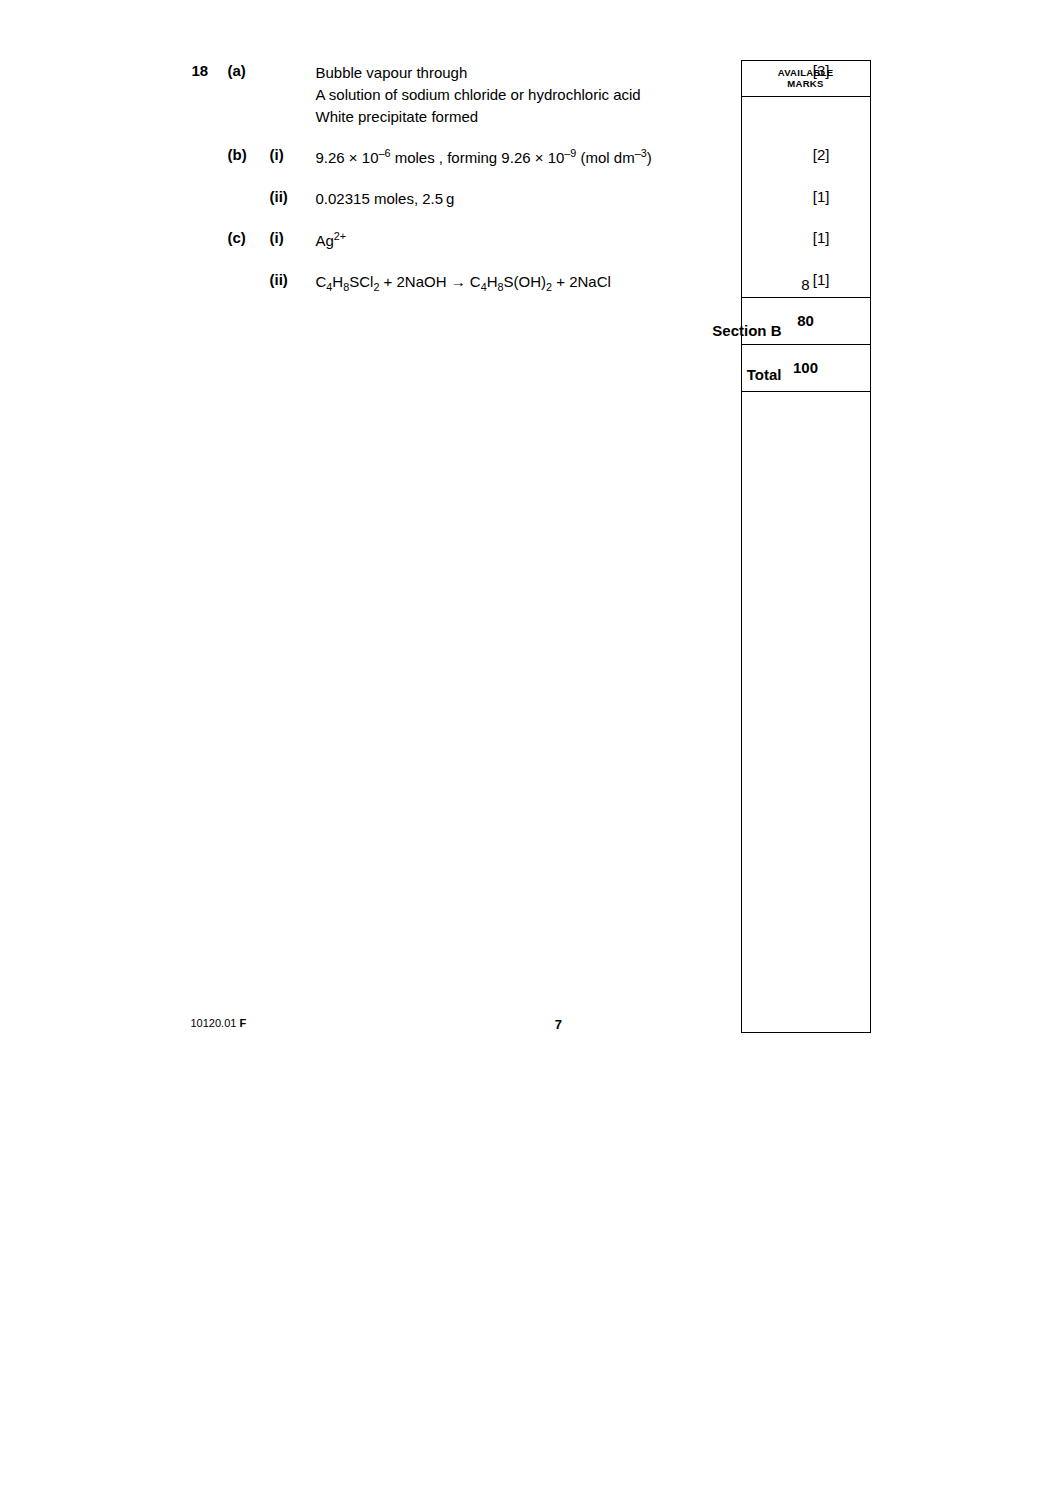AVAILABLE
MARKS
8
80
100
| 18 | (a) | | Bubble vapour through A solution of sodium chloride or hydrochloric acid White precipitate formed | [3] |
| | (b) | (i) | 9.26 × 10 –6 moles , forming 9.26 × 10 –9 (mol dm –3 ) | [2] |
| | | (ii) | 0.02315 moles, 2.5 g | [1] |
| | (c) | (i) | Ag 2+ | [1] |
| | | (ii) | C 4 H 8 SCl 2 + 2NaOH → C 4 H 8 S(OH) 2 + 2NaCl | [1] |
| Section B | |
| Total | |
10120.01 F
7